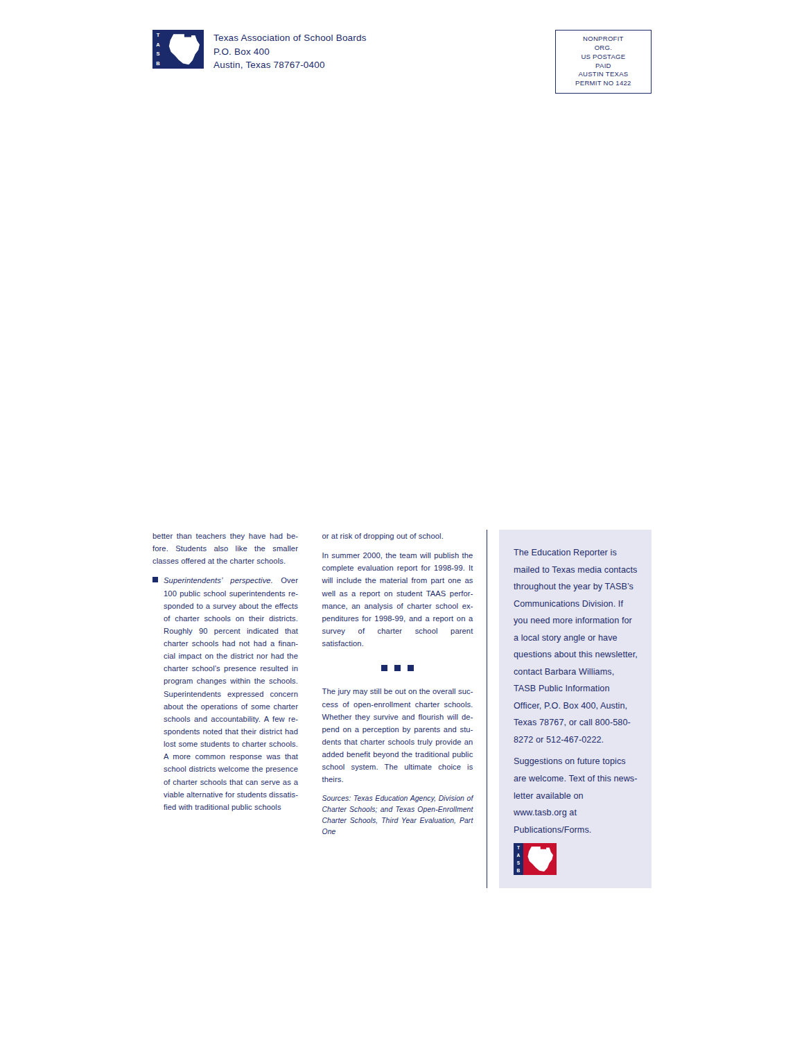T
A
S
B
Texas Association of School Boards
P.O. Box 400
Austin, Texas 78767-0400
NONPROFIT
ORG.
US POSTAGE
PAID
AUSTIN TEXAS
PERMIT NO 1422
better than teachers they have had before. Students also like the smaller classes offered at the charter schools.
Superintendents’ perspective. Over 100 public school superintendents responded to a survey about the effects of charter schools on their districts. Roughly 90 percent indicated that charter schools had not had a financial impact on the district nor had the charter school’s presence resulted in program changes within the schools. Superintendents expressed concern about the operations of some charter schools and accountability. A few respondents noted that their district had lost some students to charter schools. A more common response was that school districts welcome the presence of charter schools that can serve as a viable alternative for students dissatisfied with traditional public schools
or at risk of dropping out of school.
In summer 2000, the team will publish the complete evaluation report for 1998-99. It will include the material from part one as well as a report on student TAAS performance, an analysis of charter school expenditures for 1998-99, and a report on a survey of charter school parent satisfaction.
The jury may still be out on the overall success of open-enrollment charter schools. Whether they survive and flourish will depend on a perception by parents and students that charter schools truly provide an added benefit beyond the traditional public school system. The ultimate choice is theirs.
Sources: Texas Education Agency, Division of Charter Schools; and Texas Open-Enrollment Charter Schools, Third Year Evaluation, Part One
The Education Reporter is mailed to Texas media contacts throughout the year by TASB’s Communications Division. If you need more information for a local story angle or have questions about this newsletter, contact Barbara Williams, TASB Public Information Officer, P.O. Box 400, Austin, Texas 78767, or call 800-580-8272 or 512-467-0222.
Suggestions on future topics are welcome. Text of this newsletter available on www.tasb.org at Publications/Forms.
T
A
S
B